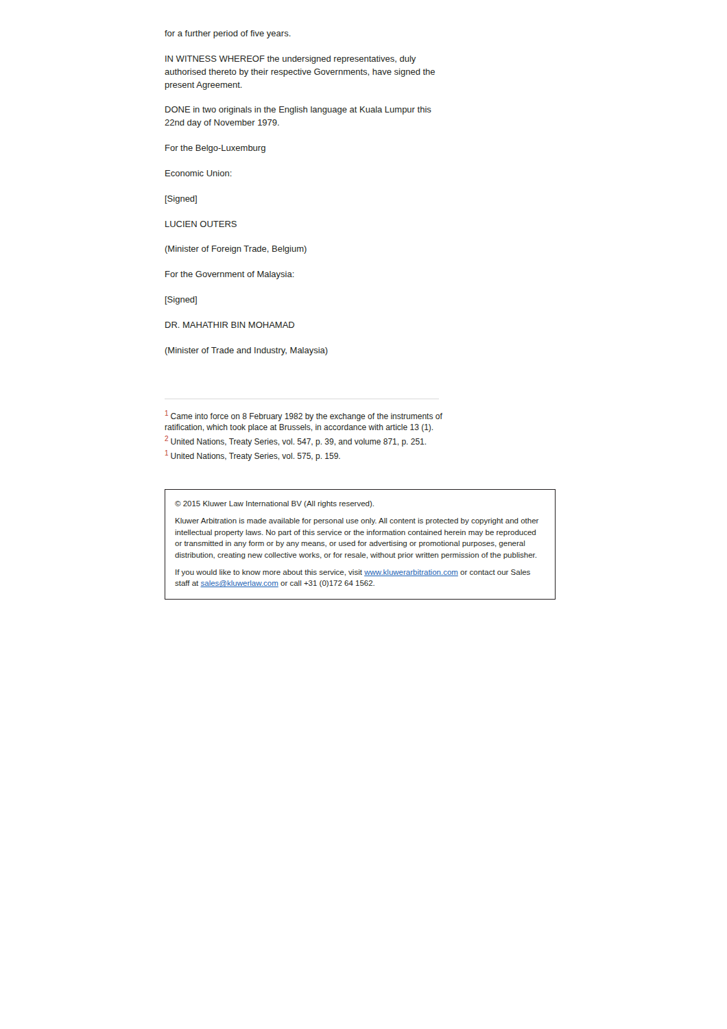for a further period of five years.
IN WITNESS WHEREOF the undersigned representatives, duly authorised thereto by their respective Governments, have signed the present Agreement.
DONE in two originals in the English language at Kuala Lumpur this 22nd day of November 1979.
For the Belgo-Luxemburg
Economic Union:
[Signed]
LUCIEN OUTERS
(Minister of Foreign Trade, Belgium)
For the Government of Malaysia:
[Signed]
DR. MAHATHIR BIN MOHAMAD
(Minister of Trade and Industry, Malaysia)
1Came into force on 8 February 1982 by the exchange of the instruments of ratification, which took place at Brussels, in accordance with article 13 (1).
2United Nations, Treaty Series, vol. 547, p. 39, and volume 871, p. 251.
1United Nations, Treaty Series, vol. 575, p. 159.
© 2015 Kluwer Law International BV (All rights reserved).
Kluwer Arbitration is made available for personal use only. All content is protected by copyright and other intellectual property laws. No part of this service or the information contained herein may be reproduced or transmitted in any form or by any means, or used for advertising or promotional purposes, general distribution, creating new collective works, or for resale, without prior written permission of the publisher.
If you would like to know more about this service, visit www.kluwerarbitration.com or contact our Sales staff at sales@kluwerlaw.com or call +31 (0)172 64 1562.